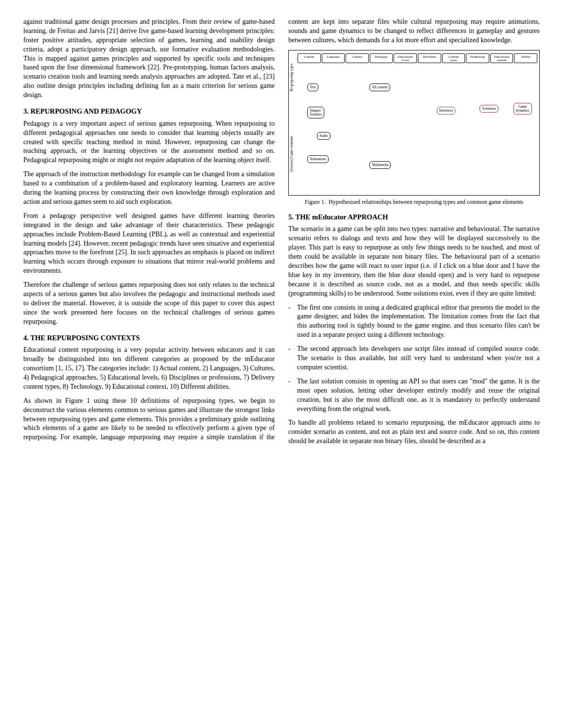against traditional game design processes and principles. From their review of game-based learning, de Freitas and Jarvis [21] derive five game-based learning development principles: foster positive attitudes, appropriate selection of games, learning and usability design criteria, adopt a participatory design approach, use formative evaluation methodologies. This is mapped against games principles and supported by specific tools and techniques based upon the four dimensional framework [22]. Pre-prototyping, human factors analysis, scenario creation tools and learning needs analysis approaches are adopted. Tate et al., [23] also outline design principles including defining fun as a main criterion for serious game design.
3. REPURPOSING AND PEDAGOGY
Pedagogy is a very important aspect of serious games repurposing. When repurposing to different pedagogical approaches one needs to consider that learning objects usually are created with specific teaching method in mind. However, repurposing can change the teaching approach, or the learning objectives or the assessment method and so on. Pedagogical repurposing might or might not require adaptation of the learning object itself.
The approach of the instruction methodology for example can be changed from a simulation based to a combination of a problem-based and exploratory learning. Learners are active during the learning process by constructing their own knowledge through exploration and action and serious games seem to aid such exploration.
From a pedagogy perspective well designed games have different learning theories integrated in the design and take advantage of their characteristics. These pedagogic approaches include Problem-Based Learning (PBL), as well as contextual and experiential learning models [24]. However, recent pedagogic trends have seen situative and experiential approaches move to the forefront [25]. In such approaches an emphasis is placed on indirect learning which occurs through exposure to situations that mirror real-world problems and environments.
Therefore the challenge of serious games repurposing does not only relates to the technical aspects of a serious games but also involves the pedagogic and instructional methods used to deliver the material. However, it is outside the scope of this paper to cover this aspect since the work presented here focuses on the technical challenges of serious games repurposing.
4. THE REPURPOSING CONTEXTS
Educational content repurposing is a very popular activity between educators and it can broadly be distinguished into ten different categories as proposed by the mEducator consortium [1, 15, 17]. The categories include: 1) Actual content, 2) Languages, 3) Cultures, 4) Pedagogical approaches, 5) Educational levels, 6) Disciplines or professions, 7) Delivery content types, 8) Technology, 9) Educational context, 10) Different abilities.
As shown in Figure 1 using these 10 definitions of repurposing types, we begin to deconstruct the various elements common to serious games and illustrate the strongest links between repurposing types and game elements. This provides a preliminary guide outlining which elements of a game are likely to be needed to effectively perform a given type of repurposing. For example, language repurposing may require a simple translation if the content are kept into separate files while cultural repurposing may require animations, sounds and game dynamics to be changed to reflect differences in gameplay and gestures between cultures, which demands for a lot more effort and specialized knowledge.
Re-purposing types
(Serious) Game elements
Content
Language
Culture
Pedagogy
Educational
Level
Discipline
Content
types
Technology
Educational
content
Ability
Text
All content
Images/
Textures
Interfaces
Scenarios
Game
dynamics
Audio
Animations
Multimedia
Figure 1. Hypothesised relationships between repurposing types and common game elements
5. THE mEducator APPROACH
The scenario in a game can be split into two types: narrative and behavioural. The narrative scenario refers to dialogs and texts and how they will be displayed successively to the player. This part is easy to repurpose as only few things needs to be touched, and most of them could be available in separate non binary files. The behavioural part of a scenario describes how the game will react to user input (i.e. if I click on a blue door and I have the blue key in my inventory, then the blue door should open) and is very hard to repurpose because it is described as source code, not as a model, and thus needs specific skills (programming skills) to be understood. Some solutions exist, even if they are quite limited:
The first one consists in using a dedicated graphical editor that presents the model to the game designer, and hides the implementation. The limitation comes from the fact that this authoring tool is tightly bound to the game engine, and thus scenario files can't be used in a separate project using a different technology.
The second approach lets developers use script files instead of compiled source code. The scenario is thus available, but still very hard to understand when you're not a computer scientist.
The last solution consists in opening an API so that users can "mod" the game. It is the most open solution, letting other developer entirely modify and reuse the original creation, but is also the most difficult one, as it is mandatory to perfectly understand everything from the original work.
To handle all problems related to scenario repurposing, the mEducator approach aims to consider scenario as content, and not as plain text and source code. And so on, this content should be available in separate non binary files, should be described as a